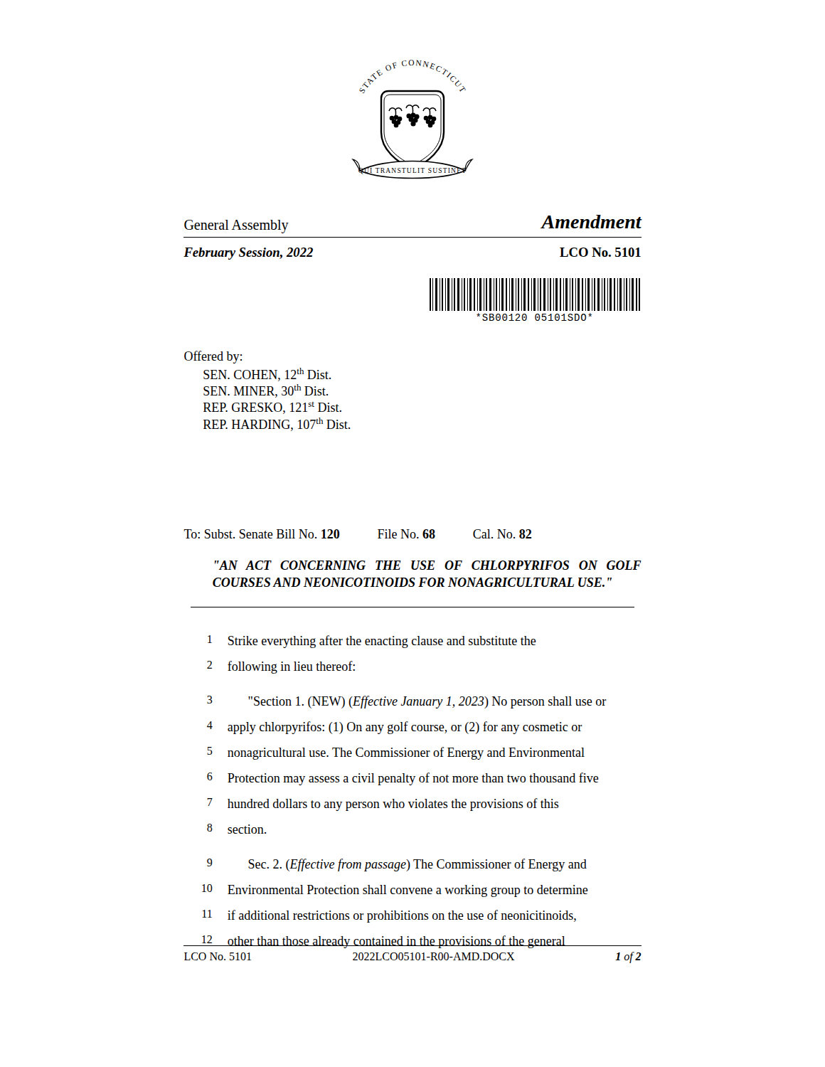STATE OF CONNECTICUT QUI TRANSTULIT SUSTINET
General Assembly
Amendment
February Session, 2022
LCO No. 5101
*SB00120 05101SDO*
Offered by:
SEN. COHEN, 12th Dist.
SEN. MINER, 30th Dist.
REP. GRESKO, 121st Dist.
REP. HARDING, 107th Dist.
To: Subst. Senate Bill No. 120
File No. 68
Cal. No. 82
"AN ACT CONCERNING THE USE OF CHLORPYRIFOS ON GOLF COURSES AND NEONICOTINOIDS FOR NONAGRICULTURAL USE."
1
Strike everything after the enacting clause and substitute the
2
following in lieu thereof:
3
"Section 1. (NEW) (Effective January 1, 2023) No person shall use or
4
apply chlorpyrifos: (1) On any golf course, or (2) for any cosmetic or
5
nonagricultural use. The Commissioner of Energy and Environmental
6
Protection may assess a civil penalty of not more than two thousand five
7
hundred dollars to any person who violates the provisions of this
8
section.
9
Sec. 2. (Effective from passage) The Commissioner of Energy and
10
Environmental Protection shall convene a working group to determine
11
if additional restrictions or prohibitions on the use of neonicitinoids,
12
other than those already contained in the provisions of the general
LCO No. 5101
2022LCO05101-R00-AMD.DOCX
1 of 2